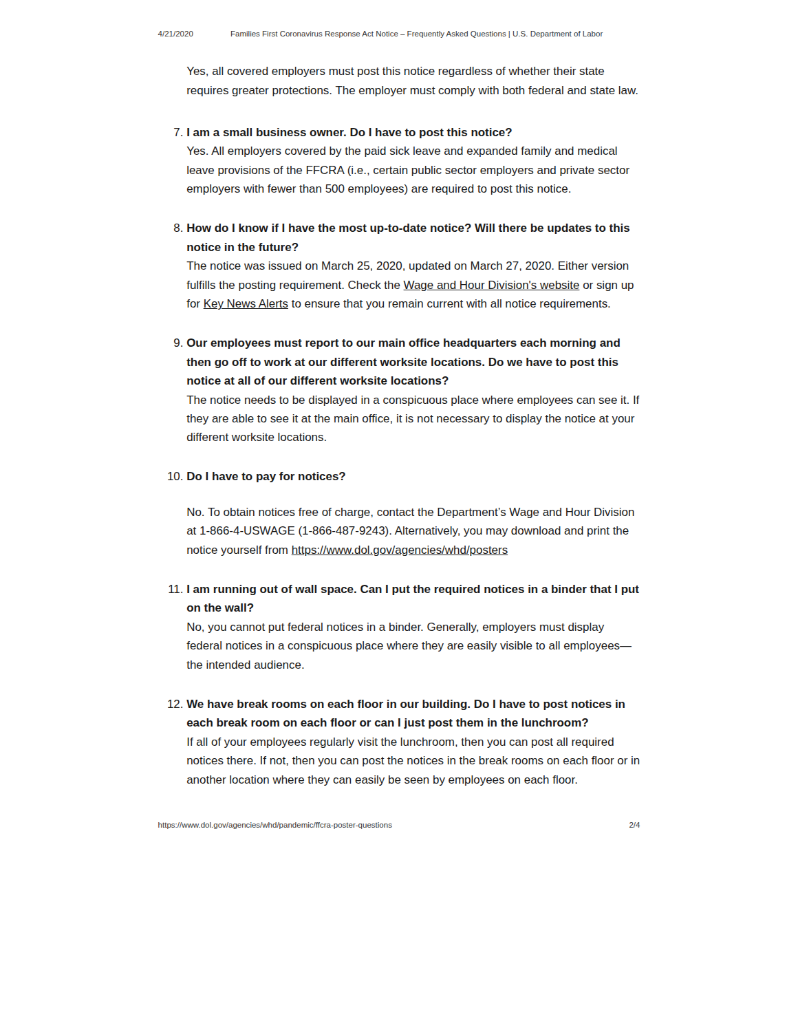4/21/2020 Families First Coronavirus Response Act Notice – Frequently Asked Questions | U.S. Department of Labor
Yes, all covered employers must post this notice regardless of whether their state requires greater protections. The employer must comply with both federal and state law.
I am a small business owner. Do I have to post this notice? Yes. All employers covered by the paid sick leave and expanded family and medical leave provisions of the FFCRA (i.e., certain public sector employers and private sector employers with fewer than 500 employees) are required to post this notice.
How do I know if I have the most up-to-date notice? Will there be updates to this notice in the future? The notice was issued on March 25, 2020, updated on March 27, 2020. Either version fulfills the posting requirement. Check the Wage and Hour Division's website or sign up for Key News Alerts to ensure that you remain current with all notice requirements.
Our employees must report to our main office headquarters each morning and then go off to work at our different worksite locations. Do we have to post this notice at all of our different worksite locations? The notice needs to be displayed in a conspicuous place where employees can see it. If they are able to see it at the main office, it is not necessary to display the notice at your different worksite locations.
Do I have to pay for notices? No. To obtain notices free of charge, contact the Department’s Wage and Hour Division at 1-866-4-USWAGE (1-866-487-9243). Alternatively, you may download and print the notice yourself from https://www.dol.gov/agencies/whd/posters
I am running out of wall space. Can I put the required notices in a binder that I put on the wall? No, you cannot put federal notices in a binder. Generally, employers must display federal notices in a conspicuous place where they are easily visible to all employees—the intended audience.
We have break rooms on each floor in our building. Do I have to post notices in each break room on each floor or can I just post them in the lunchroom? If all of your employees regularly visit the lunchroom, then you can post all required notices there. If not, then you can post the notices in the break rooms on each floor or in another location where they can easily be seen by employees on each floor.
https://www.dol.gov/agencies/whd/pandemic/ffcra-poster-questions 2/4